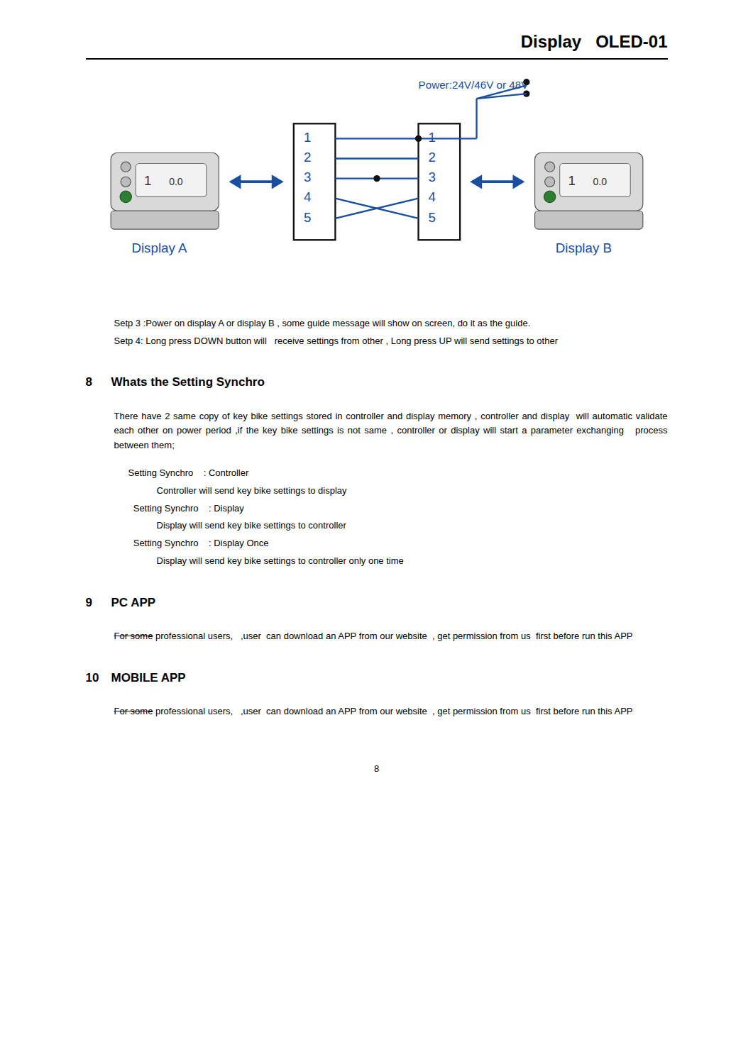Display OLED-01
Power:24V/46V or 48V 1 0.0 Display A 1 0.0 Display B 1 2 3 4 5 1 2 3 4 5
Setp 3 :Power on display A or display B , some guide message will show on screen, do it as the guide.
Setp 4: Long press DOWN button will receive settings from other , Long press UP will send settings to other
8 Whats the Setting Synchro
There have 2 same copy of key bike settings stored in controller and display memory , controller and display will automatic validate each other on power period ,if the key bike settings is not same , controller or display will start a parameter exchanging process between them;
Setting Synchro : Controller
Controller will send key bike settings to display
Setting Synchro : Display
Display will send key bike settings to controller
Setting Synchro : Display Once
Display will send key bike settings to controller only one time
9 PC APP
For some professional users, ,user can download an APP from our website , get permission from us first before run this APP
10 MOBILE APP
For some professional users, ,user can download an APP from our website , get permission from us first before run this APP
8